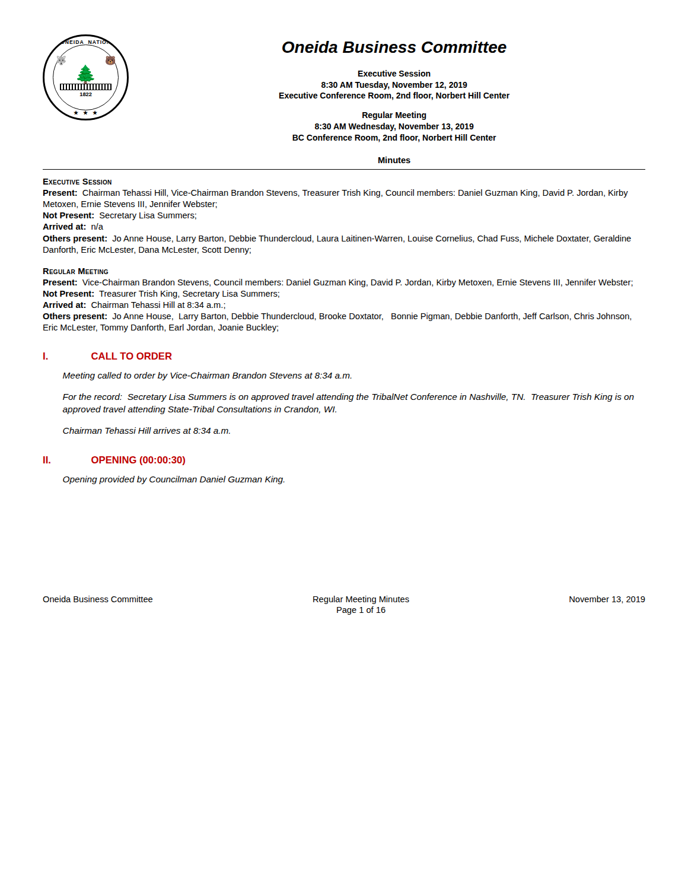ONEIDA NATION
🐺🐻
🌲
1822
★ ★ ★
Oneida Business Committee
Executive Session
8:30 AM Tuesday, November 12, 2019
Executive Conference Room, 2nd floor, Norbert Hill Center
Regular Meeting
8:30 AM Wednesday, November 13, 2019
BC Conference Room, 2nd floor, Norbert Hill Center
Minutes
Executive Session
Present: Chairman Tehassi Hill, Vice-Chairman Brandon Stevens, Treasurer Trish King, Council members: Daniel Guzman King, David P. Jordan, Kirby Metoxen, Ernie Stevens III, Jennifer Webster;
Not Present: Secretary Lisa Summers;
Arrived at: n/a
Others present: Jo Anne House, Larry Barton, Debbie Thundercloud, Laura Laitinen-Warren, Louise Cornelius, Chad Fuss, Michele Doxtater, Geraldine Danforth, Eric McLester, Dana McLester, Scott Denny;
Regular Meeting
Present: Vice-Chairman Brandon Stevens, Council members: Daniel Guzman King, David P. Jordan, Kirby Metoxen, Ernie Stevens III, Jennifer Webster;
Not Present: Treasurer Trish King, Secretary Lisa Summers;
Arrived at: Chairman Tehassi Hill at 8:34 a.m.;
Others present: Jo Anne House, Larry Barton, Debbie Thundercloud, Brooke Doxtator, Bonnie Pigman, Debbie Danforth, Jeff Carlson, Chris Johnson, Eric McLester, Tommy Danforth, Earl Jordan, Joanie Buckley;
I. CALL TO ORDER
Meeting called to order by Vice-Chairman Brandon Stevens at 8:34 a.m.
For the record: Secretary Lisa Summers is on approved travel attending the TribalNet Conference in Nashville, TN. Treasurer Trish King is on approved travel attending State-Tribal Consultations in Crandon, WI.
Chairman Tehassi Hill arrives at 8:34 a.m.
II. OPENING (00:00:30)
Opening provided by Councilman Daniel Guzman King.
Oneida Business Committee
Regular Meeting Minutes Page 1 of 16
November 13, 2019